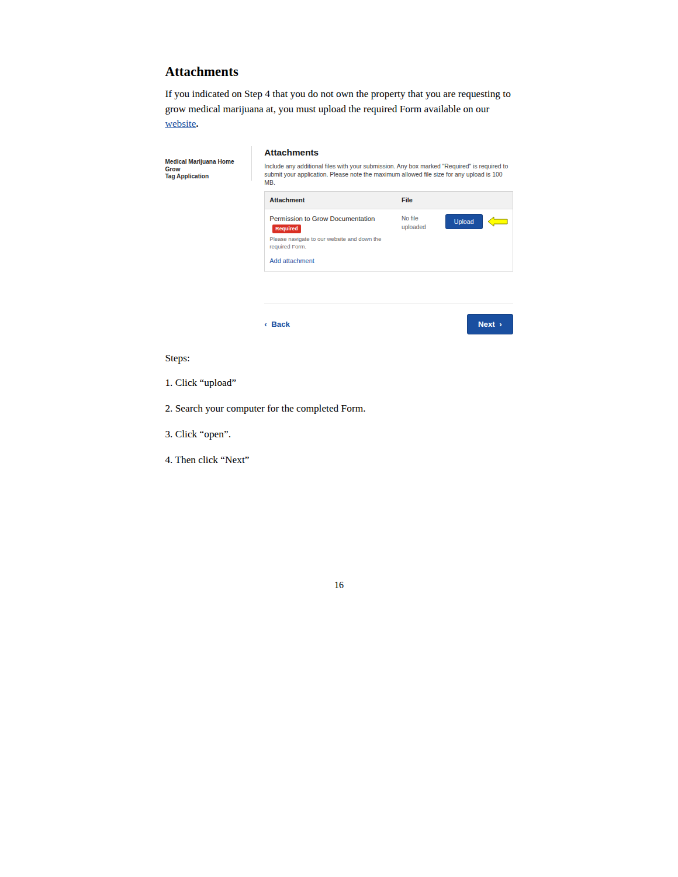Attachments
If you indicated on Step 4 that you do not own the property that you are requesting to grow medical marijuana at, you must upload the required Form available on our website.
Medical Marijuana Home Grow
Tag Application
Attachments
Include any additional files with your submission. Any box marked "Required" is required to submit your application. Please note the maximum allowed file size for any upload is 100 MB.
| Attachment | File |
| --- | --- |
| Permission to Grow Documentation Required Please navigate to our website and down the required Form. Add attachment | No file uploaded | Upload |
‹ Back
Next ›
Steps:
1. Click “upload”
2. Search your computer for the completed Form.
3. Click “open”.
4. Then click “Next”
16